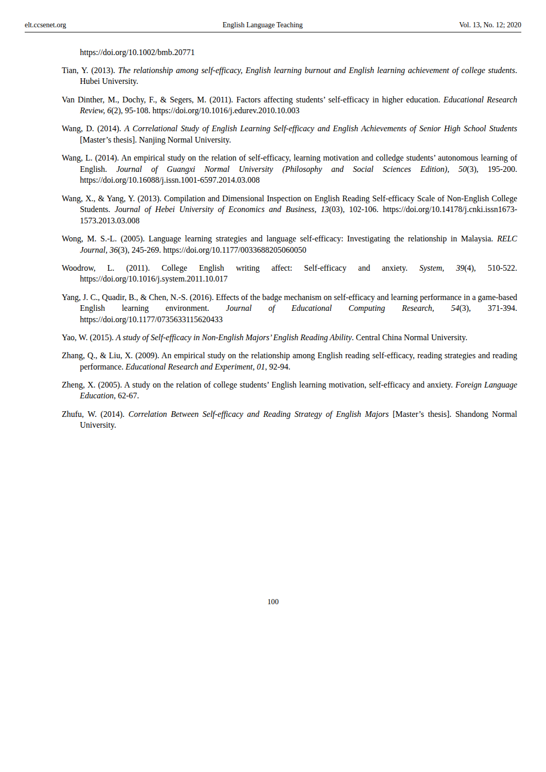elt.ccsenet.org
English Language Teaching
Vol. 13, No. 12; 2020
https://doi.org/10.1002/bmb.20771
Tian, Y. (2013). The relationship among self-efficacy, English learning burnout and English learning achievement of college students. Hubei University.
Van Dinther, M., Dochy, F., & Segers, M. (2011). Factors affecting students’ self-efficacy in higher education. Educational Research Review, 6(2), 95-108. https://doi.org/10.1016/j.edurev.2010.10.003
Wang, D. (2014). A Correlational Study of English Learning Self-efficacy and English Achievements of Senior High School Students [Master’s thesis]. Nanjing Normal University.
Wang, L. (2014). An empirical study on the relation of self-efficacy, learning motivation and colledge students’ autonomous learning of English. Journal of Guangxi Normal University (Philosophy and Social Sciences Edition), 50(3), 195-200. https://doi.org/10.16088/j.issn.1001-6597.2014.03.008
Wang, X., & Yang, Y. (2013). Compilation and Dimensional Inspection on English Reading Self-efficacy Scale of Non-English College Students. Journal of Hebei University of Economics and Business, 13(03), 102-106. https://doi.org/10.14178/j.cnki.issn1673-1573.2013.03.008
Wong, M. S.-L. (2005). Language learning strategies and language self-efficacy: Investigating the relationship in Malaysia. RELC Journal, 36(3), 245-269. https://doi.org/10.1177/0033688205060050
Woodrow, L. (2011). College English writing affect: Self-efficacy and anxiety. System, 39(4), 510-522. https://doi.org/10.1016/j.system.2011.10.017
Yang, J. C., Quadir, B., & Chen, N.-S. (2016). Effects of the badge mechanism on self-efficacy and learning performance in a game-based English learning environment. Journal of Educational Computing Research, 54(3), 371-394. https://doi.org/10.1177/0735633115620433
Yao, W. (2015). A study of Self-efficacy in Non-English Majors’ English Reading Ability. Central China Normal University.
Zhang, Q., & Liu, X. (2009). An empirical study on the relationship among English reading self-efficacy, reading strategies and reading performance. Educational Research and Experiment, 01, 92-94.
Zheng, X. (2005). A study on the relation of college students’ English learning motivation, self-efficacy and anxiety. Foreign Language Education, 62-67.
Zhufu, W. (2014). Correlation Between Self-efficacy and Reading Strategy of English Majors [Master’s thesis]. Shandong Normal University.
100